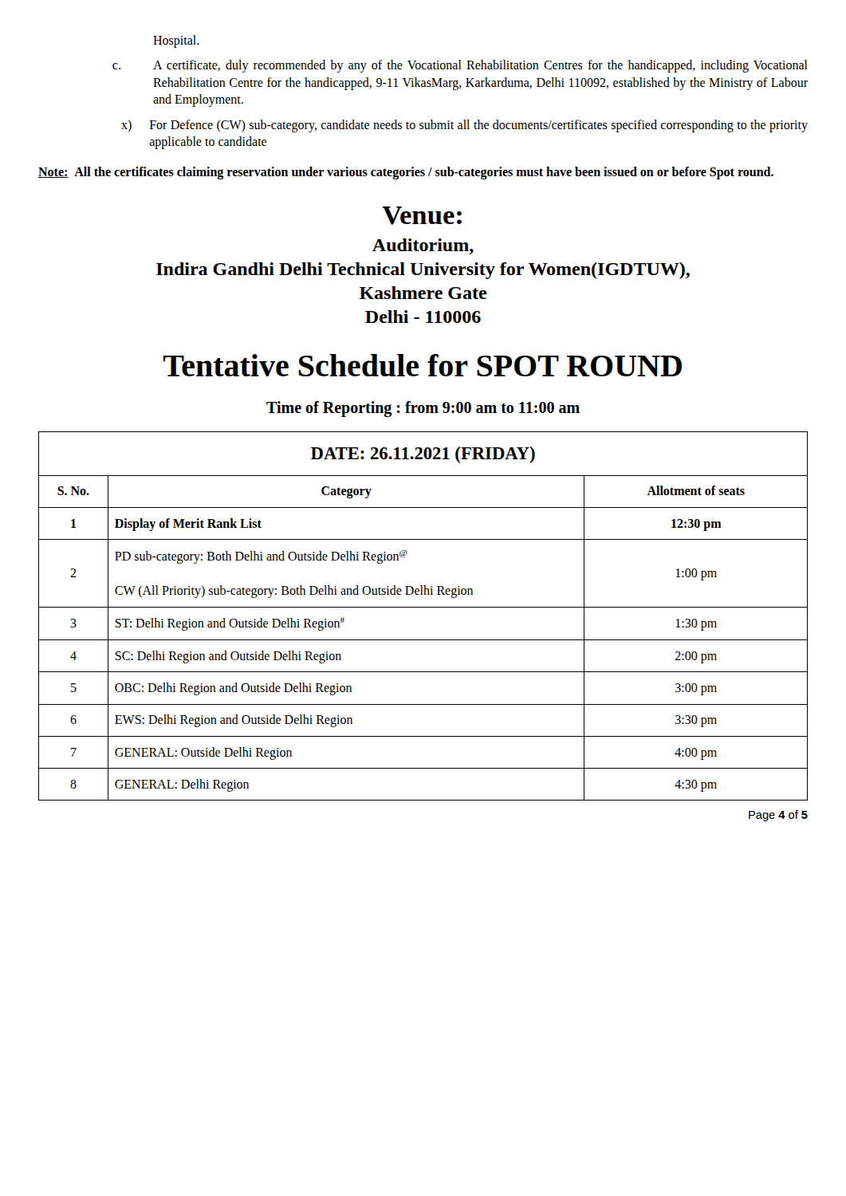Hospital.
c.
A certificate, duly recommended by any of the Vocational Rehabilitation Centres for the handicapped, including Vocational Rehabilitation Centre for the handicapped, 9-11 VikasMarg, Karkarduma, Delhi 110092, established by the Ministry of Labour and Employment.
x)
For Defence (CW) sub-category, candidate needs to submit all the documents/certificates specified corresponding to the priority applicable to candidate
Note: All the certificates claiming reservation under various categories / sub-categories must have been issued on or before Spot round.
Venue:
Auditorium,
Indira Gandhi Delhi Technical University for Women(IGDTUW),
Kashmere Gate
Delhi - 110006
Tentative Schedule for SPOT ROUND
Time of Reporting : from 9:00 am to 11:00 am
| DATE: 26.11.2021 (FRIDAY) |
| S. No. | Category | Allotment of seats |
| 1 | Display of Merit Rank List | 12:30 pm |
| 2 | PD sub-category: Both Delhi and Outside Delhi Region @ CW (All Priority) sub-category: Both Delhi and Outside Delhi Region | 1:00 pm |
| 3 | ST: Delhi Region and Outside Delhi Region # | 1:30 pm |
| 4 | SC: Delhi Region and Outside Delhi Region | 2:00 pm |
| 5 | OBC: Delhi Region and Outside Delhi Region | 3:00 pm |
| 6 | EWS: Delhi Region and Outside Delhi Region | 3:30 pm |
| 7 | GENERAL: Outside Delhi Region | 4:00 pm |
| 8 | GENERAL: Delhi Region | 4:30 pm |
Page 4 of 5